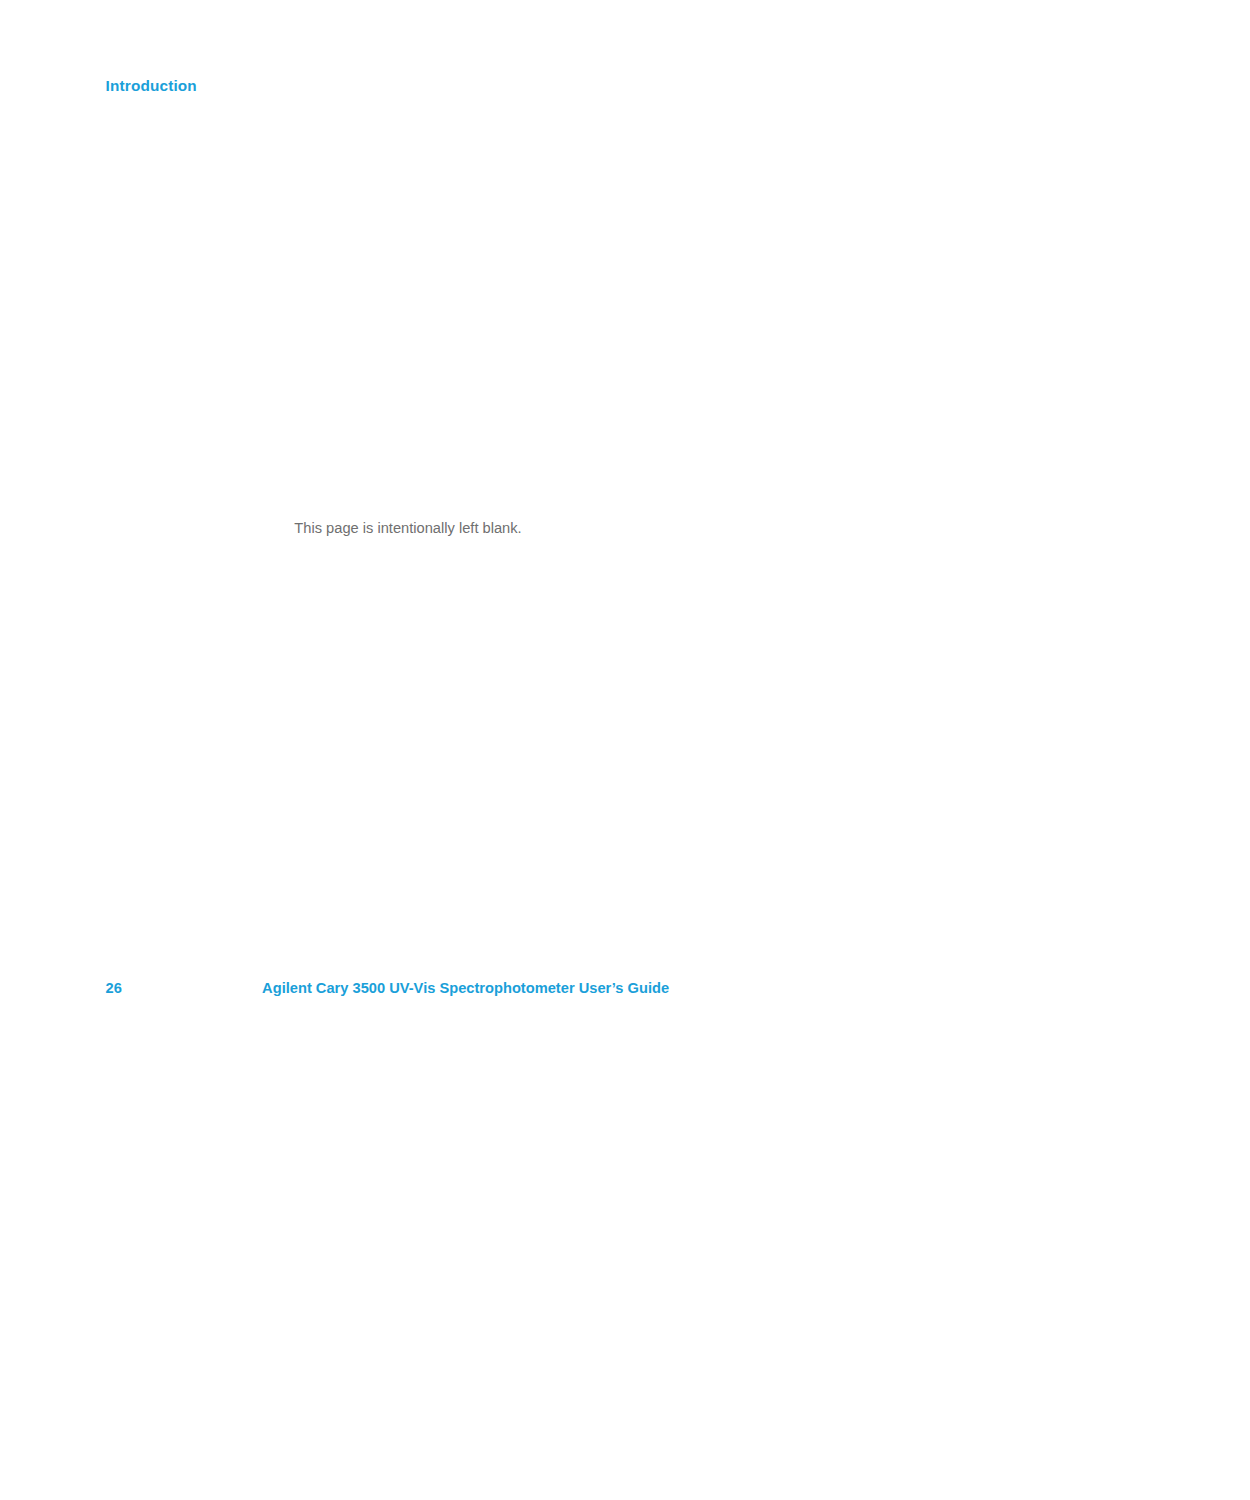Introduction
This page is intentionally left blank.
26 Agilent Cary 3500 UV-Vis Spectrophotometer User’s Guide